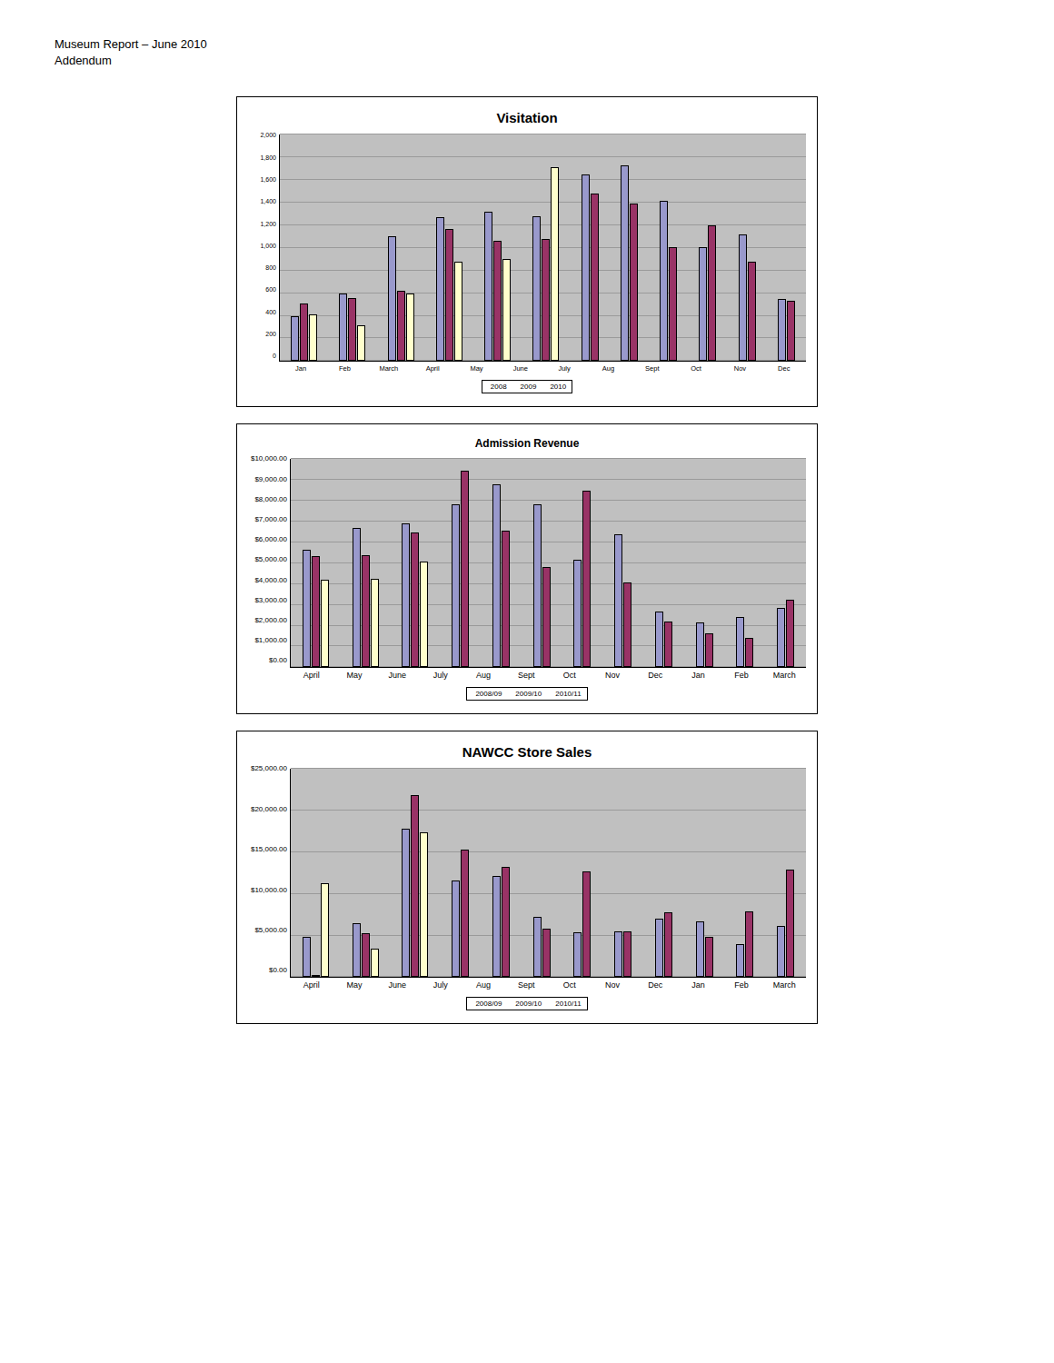Museum Report – June 2010
Addendum
Visitation
2,000 1,800 1,600 1,400 1,200 1,000 800 600 400 200 0
Jan Feb March April May June July Aug Sept Oct Nov Dec
2008
2009
2010
Admission Revenue
$10,000.00 $9,000.00 $8,000.00 $7,000.00 $6,000.00 $5,000.00 $4,000.00 $3,000.00 $2,000.00 $1,000.00 $0.00
April May June July Aug Sept Oct Nov Dec Jan Feb March
2008/09
2009/10
2010/11
NAWCC Store Sales
$25,000.00 $20,000.00 $15,000.00 $10,000.00 $5,000.00 $0.00
April May June July Aug Sept Oct Nov Dec Jan Feb March
2008/09
2009/10
2010/11